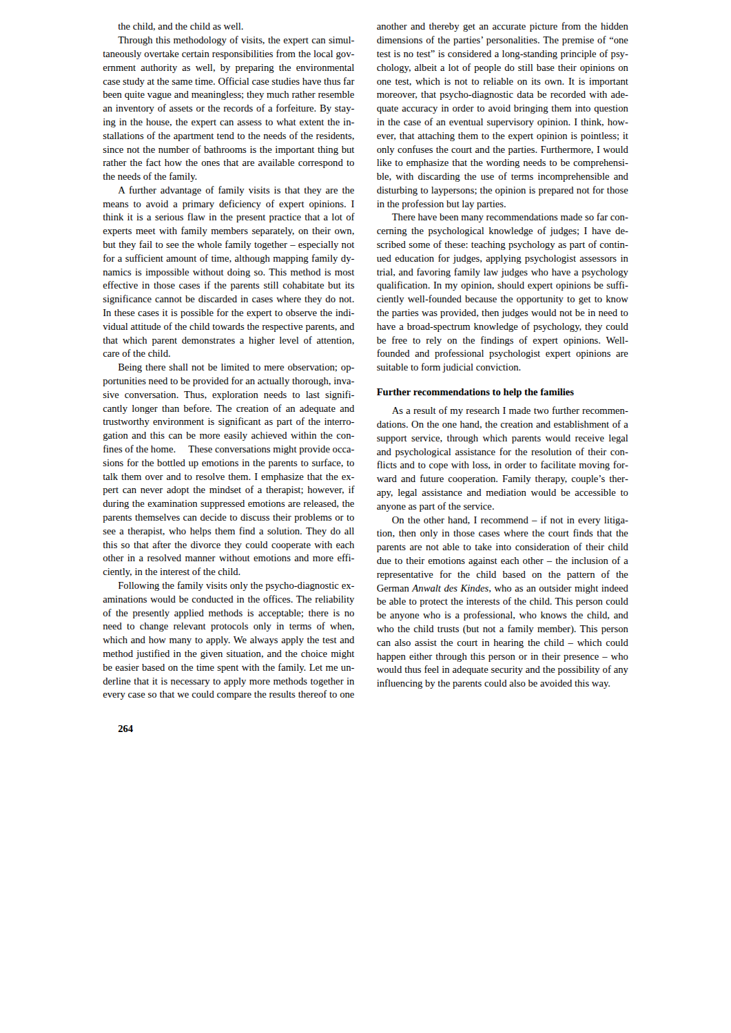the child, and the child as well.
Through this methodology of visits, the expert can simultaneously overtake certain responsibilities from the local government authority as well, by preparing the environmental case study at the same time. Official case studies have thus far been quite vague and meaningless; they much rather resemble an inventory of assets or the records of a forfeiture. By staying in the house, the expert can assess to what extent the installations of the apartment tend to the needs of the residents, since not the number of bathrooms is the important thing but rather the fact how the ones that are available correspond to the needs of the family.
A further advantage of family visits is that they are the means to avoid a primary deficiency of expert opinions. I think it is a serious flaw in the present practice that a lot of experts meet with family members separately, on their own, but they fail to see the whole family together – especially not for a sufficient amount of time, although mapping family dynamics is impossible without doing so. This method is most effective in those cases if the parents still cohabitate but its significance cannot be discarded in cases where they do not. In these cases it is possible for the expert to observe the individual attitude of the child towards the respective parents, and that which parent demonstrates a higher level of attention, care of the child.
Being there shall not be limited to mere observation; opportunities need to be provided for an actually thorough, invasive conversation. Thus, exploration needs to last significantly longer than before. The creation of an adequate and trustworthy environment is significant as part of the interrogation and this can be more easily achieved within the confines of the home. These conversations might provide occasions for the bottled up emotions in the parents to surface, to talk them over and to resolve them. I emphasize that the expert can never adopt the mindset of a therapist; however, if during the examination suppressed emotions are released, the parents themselves can decide to discuss their problems or to see a therapist, who helps them find a solution. They do all this so that after the divorce they could cooperate with each other in a resolved manner without emotions and more efficiently, in the interest of the child.
Following the family visits only the psycho-diagnostic examinations would be conducted in the offices. The reliability of the presently applied methods is acceptable; there is no need to change relevant protocols only in terms of when, which and how many to apply. We always apply the test and method justified in the given situation, and the choice might be easier based on the time spent with the family. Let me underline that it is necessary to apply more methods together in every case so that we could compare the results thereof to one another and thereby get an accurate picture from the hidden dimensions of the parties’ personalities. The premise of “one test is no test” is considered a long-standing principle of psychology, albeit a lot of people do still base their opinions on one test, which is not to reliable on its own. It is important moreover, that psycho-diagnostic data be recorded with adequate accuracy in order to avoid bringing them into question in the case of an eventual supervisory opinion. I think, however, that attaching them to the expert opinion is pointless; it only confuses the court and the parties. Furthermore, I would like to emphasize that the wording needs to be comprehensible, with discarding the use of terms incomprehensible and disturbing to laypersons; the opinion is prepared not for those in the profession but lay parties.
There have been many recommendations made so far concerning the psychological knowledge of judges; I have described some of these: teaching psychology as part of continued education for judges, applying psychologist assessors in trial, and favoring family law judges who have a psychology qualification. In my opinion, should expert opinions be sufficiently well-founded because the opportunity to get to know the parties was provided, then judges would not be in need to have a broad-spectrum knowledge of psychology, they could be free to rely on the findings of expert opinions. Well-founded and professional psychologist expert opinions are suitable to form judicial conviction.
Further recommendations to help the families
As a result of my research I made two further recommendations. On the one hand, the creation and establishment of a support service, through which parents would receive legal and psychological assistance for the resolution of their conflicts and to cope with loss, in order to facilitate moving forward and future cooperation. Family therapy, couple’s therapy, legal assistance and mediation would be accessible to anyone as part of the service.
On the other hand, I recommend – if not in every litigation, then only in those cases where the court finds that the parents are not able to take into consideration of their child due to their emotions against each other – the inclusion of a representative for the child based on the pattern of the German Anwalt des Kindes, who as an outsider might indeed be able to protect the interests of the child. This person could be anyone who is a professional, who knows the child, and who the child trusts (but not a family member). This person can also assist the court in hearing the child – which could happen either through this person or in their presence – who would thus feel in adequate security and the possibility of any influencing by the parents could also be avoided this way.
264